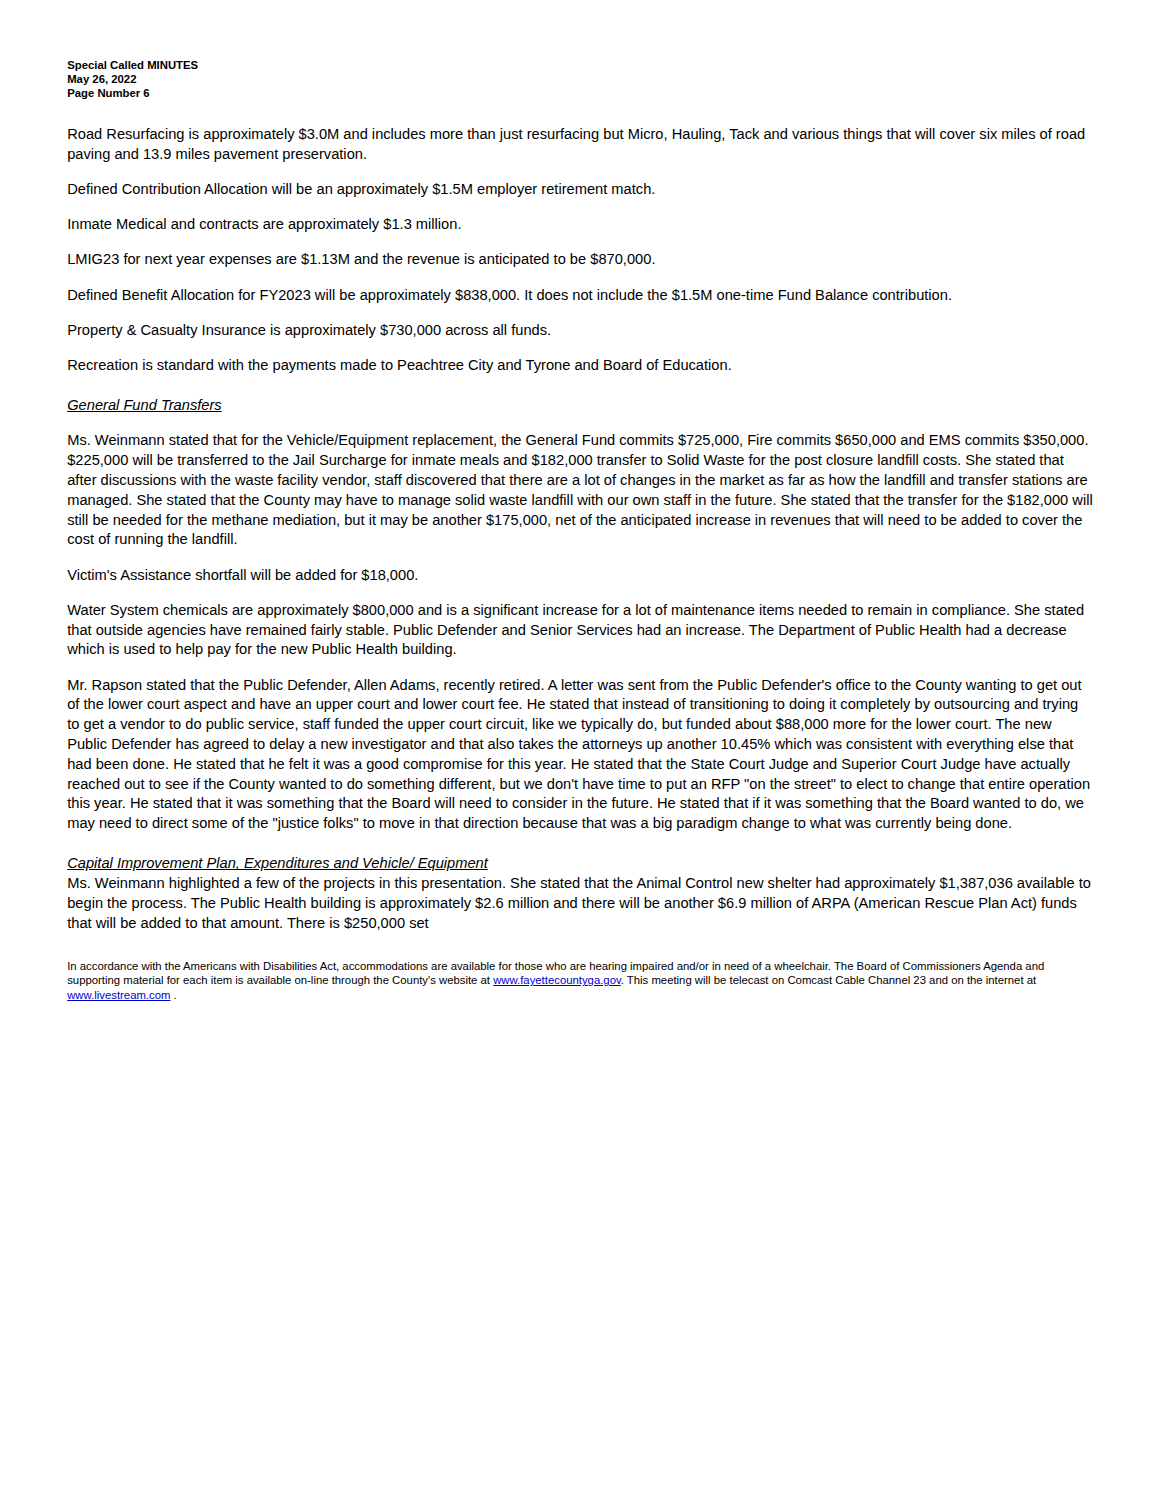Special Called MINUTES
May 26, 2022
Page Number 6
Road Resurfacing is approximately $3.0M and includes more than just resurfacing but Micro, Hauling, Tack and various things that will cover six miles of road paving and 13.9 miles pavement preservation.
Defined Contribution Allocation will be an approximately $1.5M employer retirement match.
Inmate Medical and contracts are approximately $1.3 million.
LMIG23 for next year expenses are $1.13M and the revenue is anticipated to be $870,000.
Defined Benefit Allocation for FY2023 will be approximately $838,000. It does not include the $1.5M one-time Fund Balance contribution.
Property & Casualty Insurance is approximately $730,000 across all funds.
Recreation is standard with the payments made to Peachtree City and Tyrone and Board of Education.
General Fund Transfers
Ms. Weinmann stated that for the Vehicle/Equipment replacement, the General Fund commits $725,000, Fire commits $650,000 and EMS commits $350,000. $225,000 will be transferred to the Jail Surcharge for inmate meals and $182,000 transfer to Solid Waste for the post closure landfill costs. She stated that after discussions with the waste facility vendor, staff discovered that there are a lot of changes in the market as far as how the landfill and transfer stations are managed. She stated that the County may have to manage solid waste landfill with our own staff in the future. She stated that the transfer for the $182,000 will still be needed for the methane mediation, but it may be another $175,000, net of the anticipated increase in revenues that will need to be added to cover the cost of running the landfill.
Victim's Assistance shortfall will be added for $18,000.
Water System chemicals are approximately $800,000 and is a significant increase for a lot of maintenance items needed to remain in compliance. She stated that outside agencies have remained fairly stable. Public Defender and Senior Services had an increase. The Department of Public Health had a decrease which is used to help pay for the new Public Health building.
Mr. Rapson stated that the Public Defender, Allen Adams, recently retired. A letter was sent from the Public Defender's office to the County wanting to get out of the lower court aspect and have an upper court and lower court fee. He stated that instead of transitioning to doing it completely by outsourcing and trying to get a vendor to do public service, staff funded the upper court circuit, like we typically do, but funded about $88,000 more for the lower court. The new Public Defender has agreed to delay a new investigator and that also takes the attorneys up another 10.45% which was consistent with everything else that had been done. He stated that he felt it was a good compromise for this year. He stated that the State Court Judge and Superior Court Judge have actually reached out to see if the County wanted to do something different, but we don't have time to put an RFP "on the street" to elect to change that entire operation this year. He stated that it was something that the Board will need to consider in the future. He stated that if it was something that the Board wanted to do, we may need to direct some of the "justice folks" to move in that direction because that was a big paradigm change to what was currently being done.
Capital Improvement Plan, Expenditures and Vehicle/ Equipment
Ms. Weinmann highlighted a few of the projects in this presentation. She stated that the Animal Control new shelter had approximately $1,387,036 available to begin the process. The Public Health building is approximately $2.6 million and there will be another $6.9 million of ARPA (American Rescue Plan Act) funds that will be added to that amount. There is $250,000 set
In accordance with the Americans with Disabilities Act, accommodations are available for those who are hearing impaired and/or in need of a wheelchair. The Board of Commissioners Agenda and supporting material for each item is available on-line through the County's website at www.fayettecountyga.gov. This meeting will be telecast on Comcast Cable Channel 23 and on the internet at www.livestream.com .